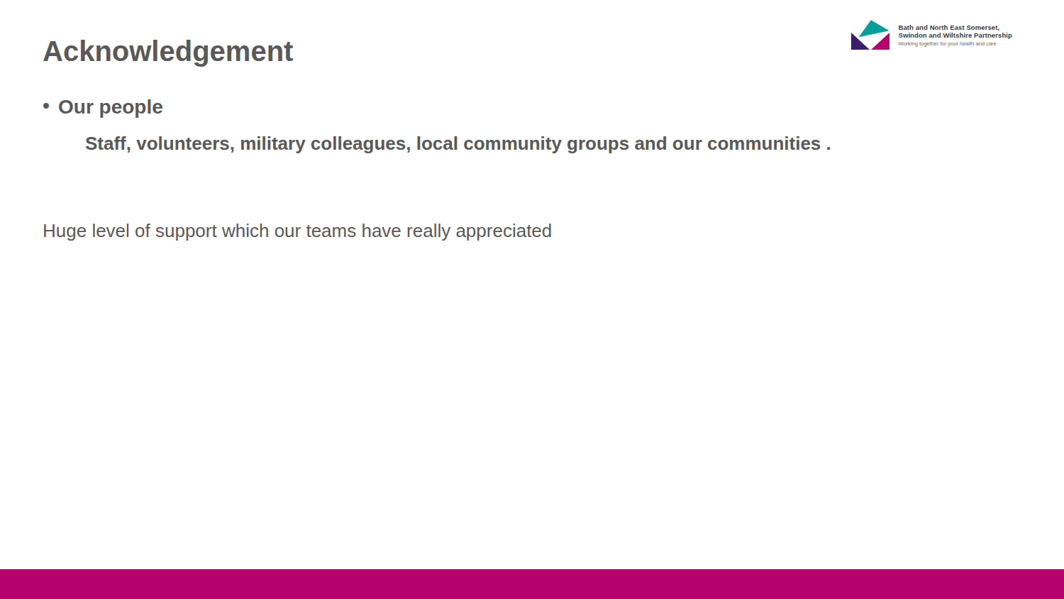Bath and North East Somerset, Swindon and Wiltshire Partnership Working together for your health and care
Acknowledgement
Our people
Staff, volunteers, military colleagues, local community groups and our communities .
Huge level of support which our teams have really appreciated